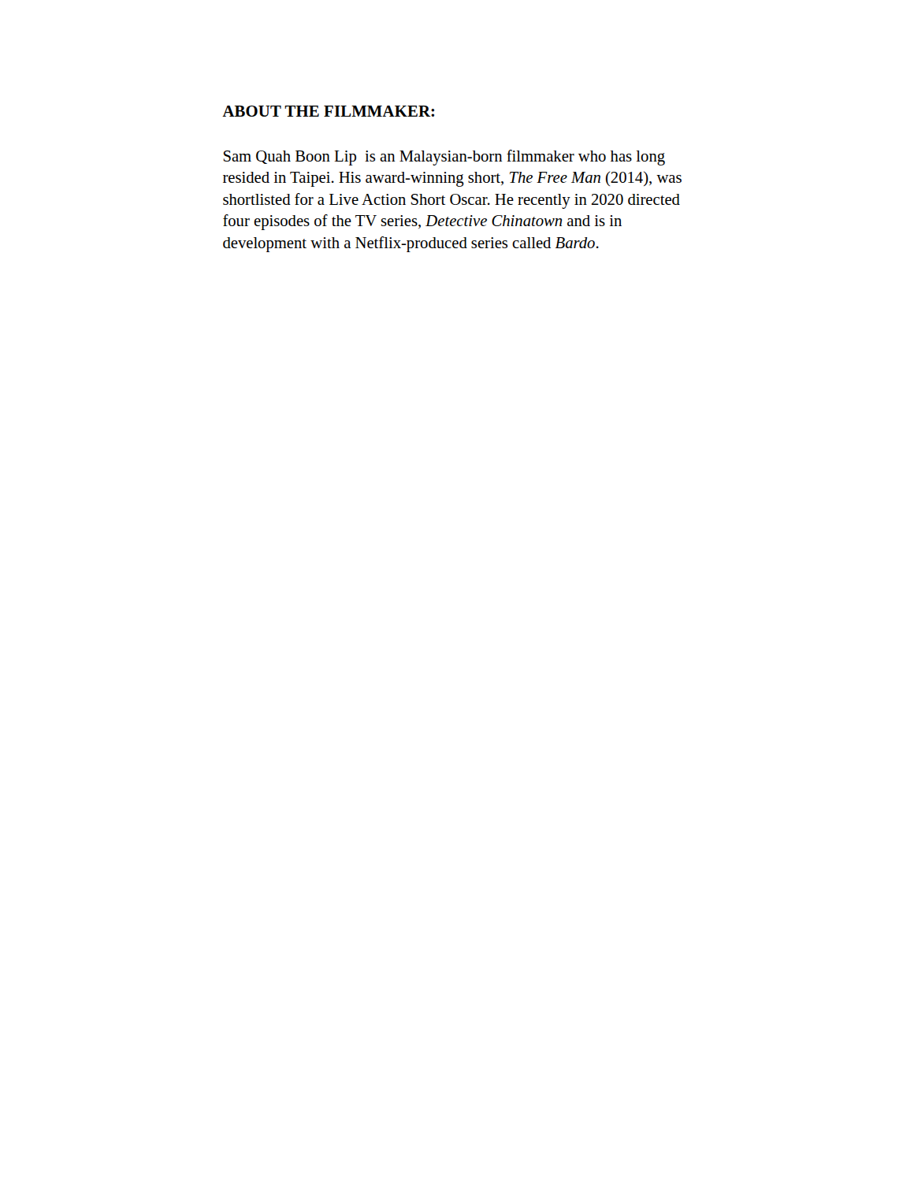ABOUT THE FILMMAKER:
Sam Quah Boon Lip is an Malaysian-born filmmaker who has long resided in Taipei. His award-winning short, The Free Man (2014), was shortlisted for a Live Action Short Oscar. He recently in 2020 directed four episodes of the TV series, Detective Chinatown and is in development with a Netflix-produced series called Bardo.